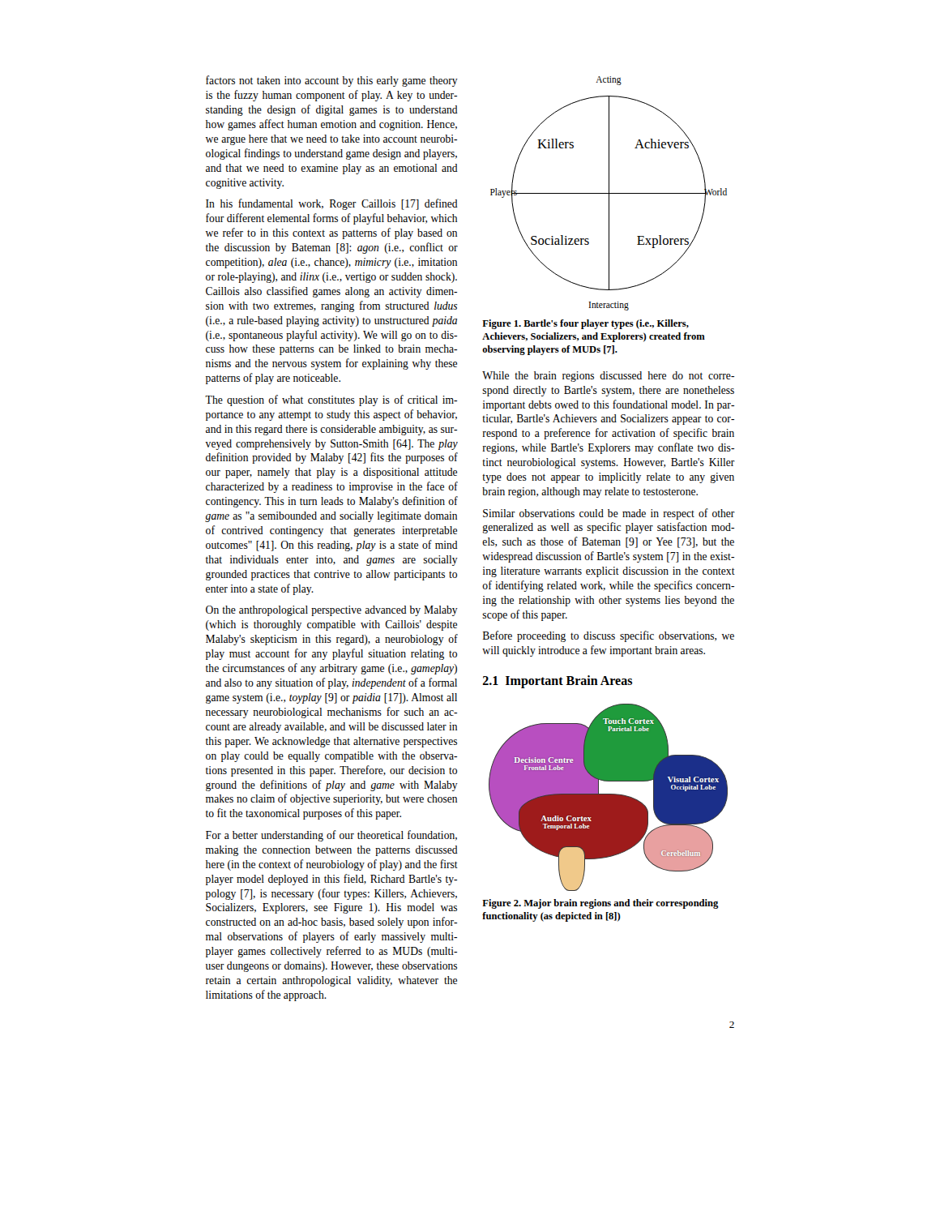factors not taken into account by this early game theory is the fuzzy human component of play. A key to understanding the design of digital games is to understand how games affect human emotion and cognition. Hence, we argue here that we need to take into account neurobiological findings to understand game design and players, and that we need to examine play as an emotional and cognitive activity.
In his fundamental work, Roger Caillois [17] defined four different elemental forms of playful behavior, which we refer to in this context as patterns of play based on the discussion by Bateman [8]: agon (i.e., conflict or competition), alea (i.e., chance), mimicry (i.e., imitation or role-playing), and ilinx (i.e., vertigo or sudden shock). Caillois also classified games along an activity dimension with two extremes, ranging from structured ludus (i.e., a rule-based playing activity) to unstructured paida (i.e., spontaneous playful activity). We will go on to discuss how these patterns can be linked to brain mechanisms and the nervous system for explaining why these patterns of play are noticeable.
The question of what constitutes play is of critical importance to any attempt to study this aspect of behavior, and in this regard there is considerable ambiguity, as surveyed comprehensively by Sutton-Smith [64]. The play definition provided by Malaby [42] fits the purposes of our paper, namely that play is a dispositional attitude characterized by a readiness to improvise in the face of contingency. This in turn leads to Malaby's definition of game as "a semibounded and socially legitimate domain of contrived contingency that generates interpretable outcomes" [41]. On this reading, play is a state of mind that individuals enter into, and games are socially grounded practices that contrive to allow participants to enter into a state of play.
On the anthropological perspective advanced by Malaby (which is thoroughly compatible with Caillois' despite Malaby's skepticism in this regard), a neurobiology of play must account for any playful situation relating to the circumstances of any arbitrary game (i.e., gameplay) and also to any situation of play, independent of a formal game system (i.e., toyplay [9] or paidia [17]). Almost all necessary neurobiological mechanisms for such an account are already available, and will be discussed later in this paper. We acknowledge that alternative perspectives on play could be equally compatible with the observations presented in this paper. Therefore, our decision to ground the definitions of play and game with Malaby makes no claim of objective superiority, but were chosen to fit the taxonomical purposes of this paper.
For a better understanding of our theoretical foundation, making the connection between the patterns discussed here (in the context of neurobiology of play) and the first player model deployed in this field, Richard Bartle's typology [7], is necessary (four types: Killers, Achievers, Socializers, Explorers, see Figure 1). His model was constructed on an ad-hoc basis, based solely upon informal observations of players of early massively multiplayer games collectively referred to as MUDs (multi-user dungeons or domains). However, these observations retain a certain anthropological validity, whatever the limitations of the approach.
Acting
Interacting
Players
World
Killers
Achievers
Socializers
Explorers
Figure 1. Bartle's four player types (i.e., Killers, Achievers, Socializers, and Explorers) created from observing players of MUDs [7].
While the brain regions discussed here do not correspond directly to Bartle's system, there are nonetheless important debts owed to this foundational model. In particular, Bartle's Achievers and Socializers appear to correspond to a preference for activation of specific brain regions, while Bartle's Explorers may conflate two distinct neurobiological systems. However, Bartle's Killer type does not appear to implicitly relate to any given brain region, although may relate to testosterone.
Similar observations could be made in respect of other generalized as well as specific player satisfaction models, such as those of Bateman [9] or Yee [73], but the widespread discussion of Bartle's system [7] in the existing literature warrants explicit discussion in the context of identifying related work, while the specifics concerning the relationship with other systems lies beyond the scope of this paper.
Before proceeding to discuss specific observations, we will quickly introduce a few important brain areas.
2.1 Important Brain Areas
Decision CentreFrontal Lobe
Touch CortexParietal Lobe
Visual CortexOccipital Lobe
Audio CortexTemporal Lobe
Cerebellum
Figure 2. Major brain regions and their corresponding functionality (as depicted in [8])
2